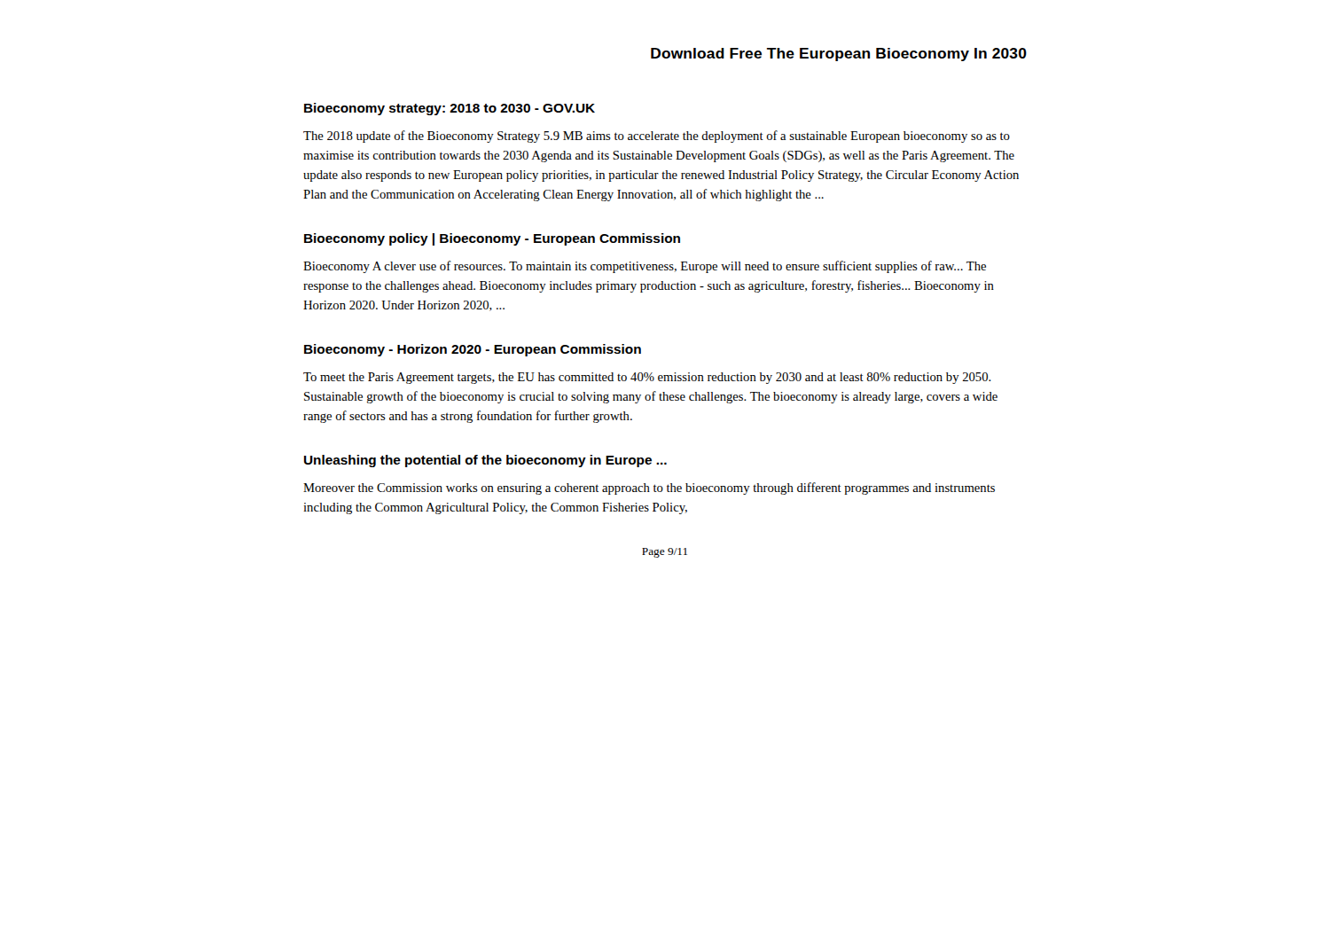Download Free The European Bioeconomy In 2030
Bioeconomy strategy: 2018 to 2030 - GOV.UK
The 2018 update of the Bioeconomy Strategy 5.9 MB aims to accelerate the deployment of a sustainable European bioeconomy so as to maximise its contribution towards the 2030 Agenda and its Sustainable Development Goals (SDGs), as well as the Paris Agreement. The update also responds to new European policy priorities, in particular the renewed Industrial Policy Strategy, the Circular Economy Action Plan and the Communication on Accelerating Clean Energy Innovation, all of which highlight the ...
Bioeconomy policy | Bioeconomy - European Commission
Bioeconomy A clever use of resources. To maintain its competitiveness, Europe will need to ensure sufficient supplies of raw... The response to the challenges ahead. Bioeconomy includes primary production - such as agriculture, forestry, fisheries... Bioeconomy in Horizon 2020. Under Horizon 2020, ...
Bioeconomy - Horizon 2020 - European Commission
To meet the Paris Agreement targets, the EU has committed to 40% emission reduction by 2030 and at least 80% reduction by 2050. Sustainable growth of the bioeconomy is crucial to solving many of these challenges. The bioeconomy is already large, covers a wide range of sectors and has a strong foundation for further growth.
Unleashing the potential of the bioeconomy in Europe ...
Moreover the Commission works on ensuring a coherent approach to the bioeconomy through different programmes and instruments including the Common Agricultural Policy, the Common Fisheries Policy,
Page 9/11